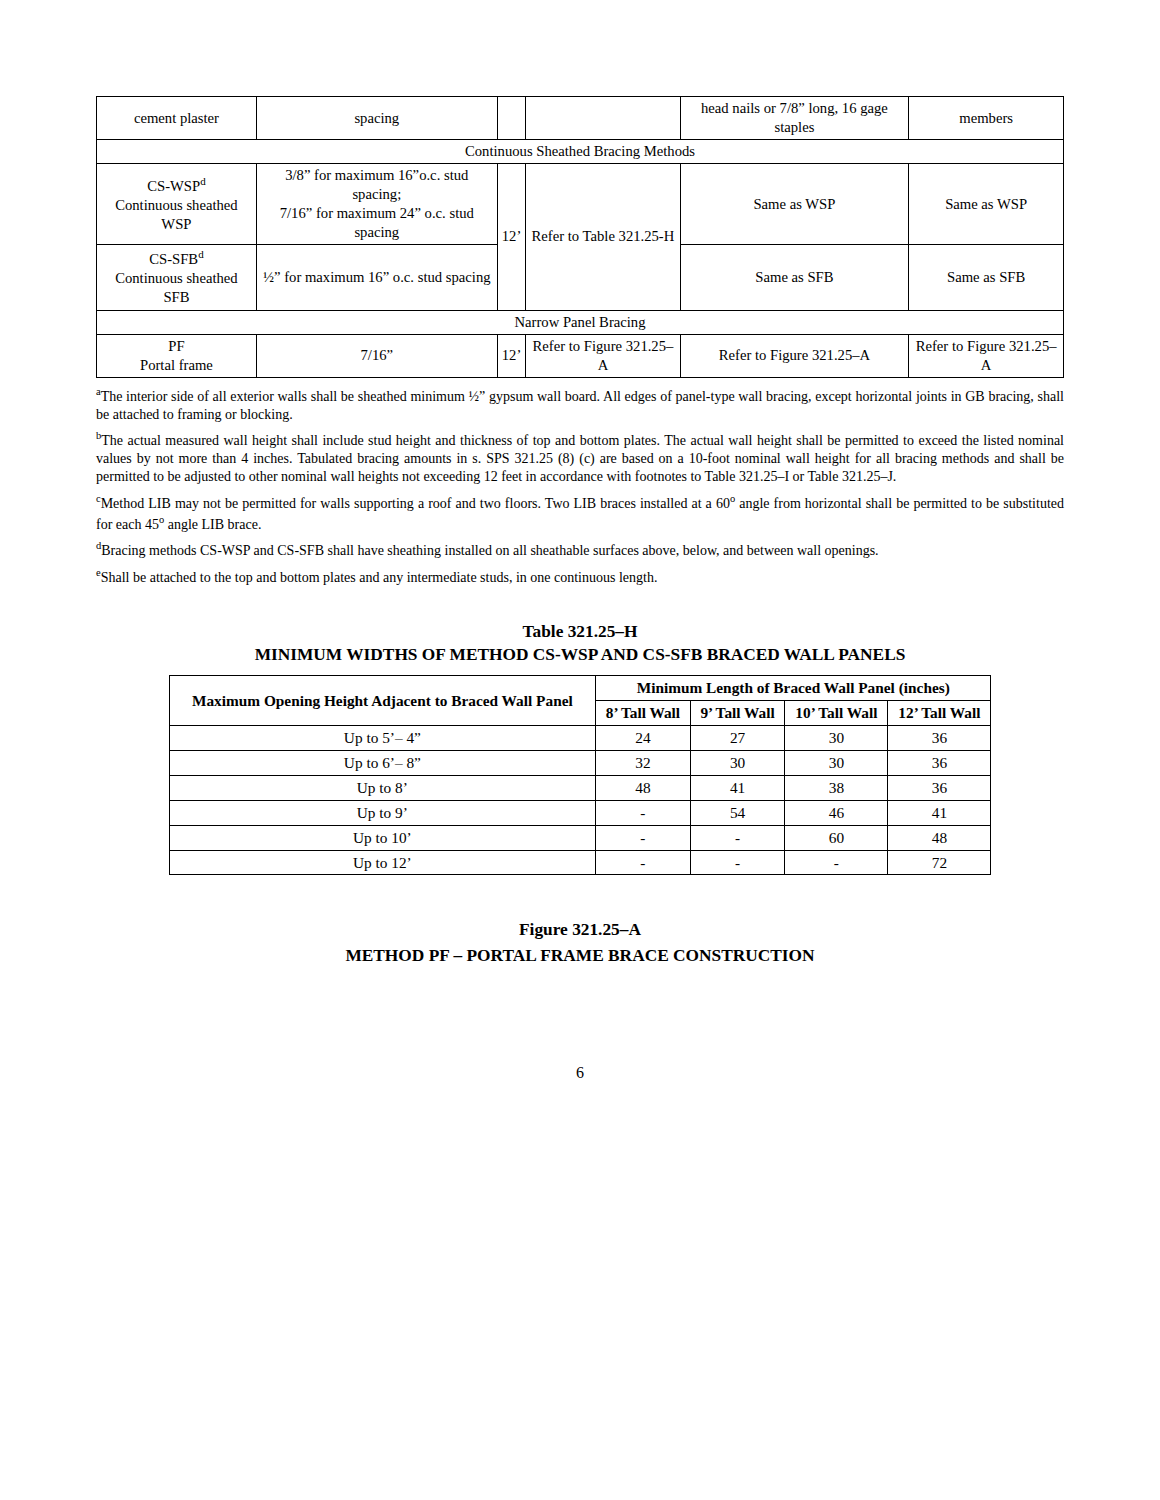| cement plaster | spacing | | | head nails or 7/8” long, 16 gage staples | members |
| Continuous Sheathed Bracing Methods |
| CS-WSP d Continuous sheathed WSP | 3/8” for maximum 16”o.c. stud spacing; 7/16” for maximum 24” o.c. stud spacing | 12’ | Refer to Table 321.25-H | Same as WSP | Same as WSP |
| CS-SFB d Continuous sheathed SFB | ½” for maximum 16” o.c. stud spacing | Same as SFB | Same as SFB |
| Narrow Panel Bracing |
| PF Portal frame | 7/16” | 12’ | Refer to Figure 321.25–A | Refer to Figure 321.25–A | Refer to Figure 321.25–A |
aThe interior side of all exterior walls shall be sheathed minimum ½” gypsum wall board. All edges of panel-type wall bracing, except horizontal joints in GB bracing, shall be attached to framing or blocking.
bThe actual measured wall height shall include stud height and thickness of top and bottom plates. The actual wall height shall be permitted to exceed the listed nominal values by not more than 4 inches. Tabulated bracing amounts in s. SPS 321.25 (8) (c) are based on a 10-foot nominal wall height for all bracing methods and shall be permitted to be adjusted to other nominal wall heights not exceeding 12 feet in accordance with footnotes to Table 321.25–I or Table 321.25–J.
cMethod LIB may not be permitted for walls supporting a roof and two floors. Two LIB braces installed at a 60o angle from horizontal shall be permitted to be substituted for each 45o angle LIB brace.
dBracing methods CS-WSP and CS-SFB shall have sheathing installed on all sheathable surfaces above, below, and between wall openings.
eShall be attached to the top and bottom plates and any intermediate studs, in one continuous length.
Table 321.25–H
MINIMUM WIDTHS OF METHOD CS-WSP AND CS-SFB BRACED WALL PANELS
| Maximum Opening Height Adjacent to Braced Wall Panel | Minimum Length of Braced Wall Panel (inches) |
| --- | --- |
| 8’ Tall Wall | 9’ Tall Wall | 10’ Tall Wall | 12’ Tall Wall |
| Up to 5’– 4” | 24 | 27 | 30 | 36 |
| Up to 6’– 8” | 32 | 30 | 30 | 36 |
| Up to 8’ | 48 | 41 | 38 | 36 |
| Up to 9’ | - | 54 | 46 | 41 |
| Up to 10’ | - | - | 60 | 48 |
| Up to 12’ | - | - | - | 72 |
Figure 321.25–A
METHOD PF – PORTAL FRAME BRACE CONSTRUCTION
6